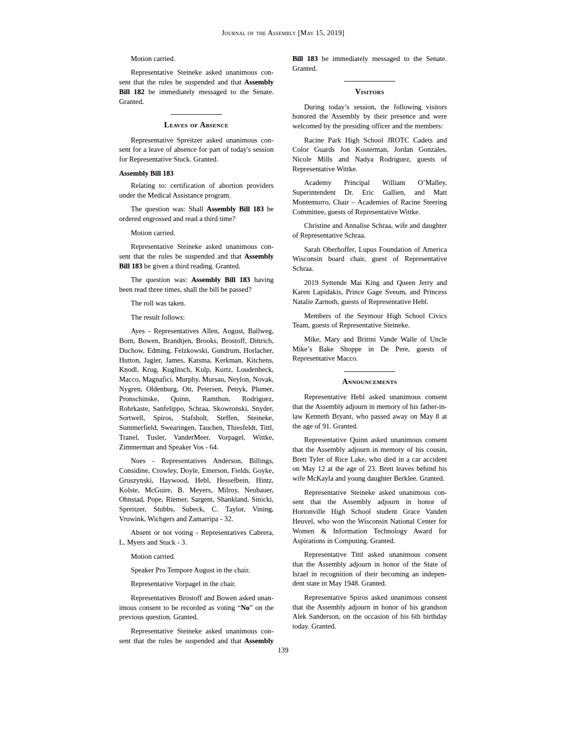Journal of the Assembly [May 15, 2019]
Motion carried.
Representative Steineke asked unanimous consent that the rules be suspended and that Assembly Bill 182 be immediately messaged to the Senate. Granted.
Leaves of Absence
Representative Spreitzer asked unanimous consent for a leave of absence for part of today's session for Representative Stuck. Granted.
Assembly Bill 183
Relating to: certification of abortion providers under the Medical Assistance program.
The question was: Shall Assembly Bill 183 be ordered engrossed and read a third time?
Motion carried.
Representative Steineke asked unanimous consent that the rules be suspended and that Assembly Bill 183 be given a third reading. Granted.
The question was: Assembly Bill 183 having been read three times, shall the bill be passed?
The roll was taken.
The result follows:
Ayes - Representatives Allen, August, Ballweg, Born, Bowen, Brandtjen, Brooks, Brostoff, Dittrich, Duchow, Edming, Felzkowski, Gundrum, Horlacher, Hutton, Jagler, James, Katsma, Kerkman, Kitchens, Knodl, Krug, Kuglitsch, Kulp, Kurtz, Loudenbeck, Macco, Magnafici, Murphy, Mursau, Neylon, Novak, Nygren, Oldenburg, Ott, Petersen, Petryk, Plumer, Pronschinske, Quinn, Ramthun, Rodriguez, Rohrkaste, Sanfelippo, Schraa, Skowronski, Snyder, Sortwell, Spiros, Stafsholt, Steffen, Steineke, Summerfield, Swearingen, Tauchen, Thiesfeldt, Tittl, Tranel, Tusler, VanderMeer, Vorpagel, Wittke, Zimmerman and Speaker Vos - 64.
Noes - Representatives Anderson, Billings, Considine, Crowley, Doyle, Emerson, Fields, Goyke, Gruszynski, Haywood, Hebl, Hesselbein, Hintz, Kolste, McGuire, B. Meyers, Milroy, Neubauer, Ohnstad, Pope, Riemer, Sargent, Shankland, Sinicki, Spreitzer, Stubbs, Subeck, C. Taylor, Vining, Vruwink, Wichgers and Zamarripa - 32.
Absent or not voting - Representatives Cabrera, L. Myers and Stuck - 3.
Motion carried.
Speaker Pro Tempore August in the chair.
Representative Vorpagel in the chair.
Representatives Brostoff and Bowen asked unanimous consent to be recorded as voting “No” on the previous question. Granted.
Representative Steineke asked unanimous consent that the rules be suspended and that Assembly Bill 183 be immediately messaged to the Senate. Granted.
Visitors
During today’s session, the following visitors honored the Assembly by their presence and were welcomed by the presiding officer and the members:
Racine Park High School JROTC Cadets and Color Guards Jon Kosterman, Jordan Gonzales, Nicole Mills and Nadya Rodriguez, guests of Representative Wittke.
Academy Principal William O’Malley, Superintendent Dr. Eric Gallien, and Matt Montemurro, Chair – Academies of Racine Steering Committee, guests of Representative Wittke.
Christine and Annalise Schraa, wife and daughter of Representative Schraa.
Sarah Oberhoffer, Lupus Foundation of America Wisconsin board chair, guest of Representative Schraa.
2019 Syttende Mai King and Queen Jerry and Karen Lapidakis, Prince Gage Sveum, and Princess Natalie Zarnoth, guests of Representative Hebl.
Members of the Seymour High School Civics Team, guests of Representative Steineke.
Mike, Mary and Brittni Vande Walle of Uncle Mike’s Bake Shoppe in De Pere, guests of Representative Macco.
Announcements
Representative Hebl asked unanimous consent that the Assembly adjourn in memory of his father-in-law Kenneth Bryant, who passed away on May 8 at the age of 91. Granted.
Representative Quinn asked unanimous consent that the Assembly adjourn in memory of his cousin, Brett Tyler of Rice Lake, who died in a car accident on May 12 at the age of 23. Brett leaves behind his wife McKayla and young daughter Berklee. Granted.
Representative Steineke asked unanimous consent that the Assembly adjourn in honor of Hortonville High School student Grace Vanden Heuvel, who won the Wisconsin National Center for Women & Information Technology Award for Aspirations in Computing. Granted.
Representative Tittl asked unanimous consent that the Assembly adjourn in honor of the State of Israel in recognition of their becoming an independent state in May 1948. Granted.
Representative Spiros asked unanimous consent that the Assembly adjourn in honor of his grandson Alek Sanderson, on the occasion of his 6th birthday today. Granted.
139